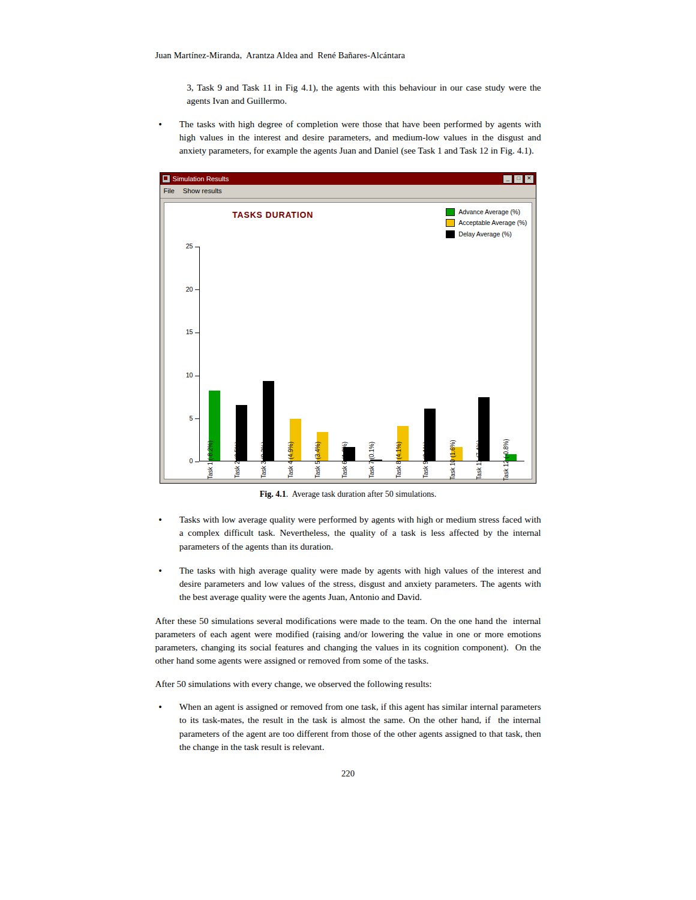Juan Martínez-Miranda, Arantza Aldea and René Bañares-Alcántara
3, Task 9 and Task 11 in Fig 4.1), the agents with this behaviour in our case study were the agents Ivan and Guillermo.
The tasks with high degree of completion were those that have been performed by agents with high values in the interest and desire parameters, and medium-low values in the disgust and anxiety parameters, for example the agents Juan and Daniel (see Task 1 and Task 12 in Fig. 4.1).
Simulation Results
_ □ ✕
File Show results
TASKS DURATION
Advance Average (%)
Acceptable Average (%)
Delay Average (%)
25
20
15
10
5
0
Task 1 (-8.2%)
Task 2 (6.5%)
Task 3 (9.3%)
Task 4 (4.9%)
Task 5 (3.4%)
Task 6 (1.6%)
Task 7 (0.1%)
Task 8 (4.1%)
Task 9 (6.1%)
Task 10 (1.6%)
Task 11 (7.4%)
Task 12 (-0.8%)
Fig. 4.1. Average task duration after 50 simulations.
Tasks with low average quality were performed by agents with high or medium stress faced with a complex difficult task. Nevertheless, the quality of a task is less affected by the internal parameters of the agents than its duration.
The tasks with high average quality were made by agents with high values of the interest and desire parameters and low values of the stress, disgust and anxiety parameters. The agents with the best average quality were the agents Juan, Antonio and David.
After these 50 simulations several modifications were made to the team. On the one hand the internal parameters of each agent were modified (raising and/or lowering the value in one or more emotions parameters, changing its social features and changing the values in its cognition component). On the other hand some agents were assigned or removed from some of the tasks.
After 50 simulations with every change, we observed the following results:
When an agent is assigned or removed from one task, if this agent has similar internal parameters to its task-mates, the result in the task is almost the same. On the other hand, if the internal parameters of the agent are too different from those of the other agents assigned to that task, then the change in the task result is relevant.
220